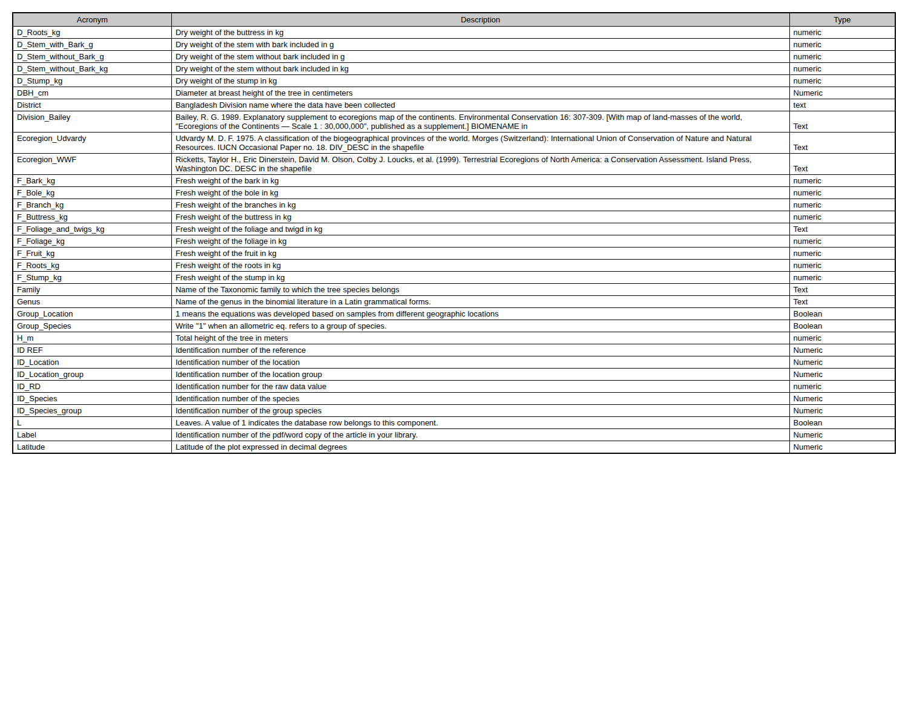| Acronym | Description | Type |
| --- | --- | --- |
| D_Roots_kg | Dry weight of the buttress in kg | numeric |
| D_Stem_with_Bark_g | Dry weight of the stem with bark included in g | numeric |
| D_Stem_without_Bark_g | Dry weight of the stem without bark included in g | numeric |
| D_Stem_without_Bark_kg | Dry weight of the stem without bark included in kg | numeric |
| D_Stump_kg | Dry weight of the stump in kg | numeric |
| DBH_cm | Diameter at breast height of the tree in centimeters | Numeric |
| District | Bangladesh Division name where the data have been collected | text |
| Division_Bailey | Bailey, R. G. 1989. Explanatory supplement to ecoregions map of the continents. Environmental Conservation 16: 307-309. [With map of land-masses of the world, "Ecoregions of the Continents — Scale 1 : 30,000,000", published as a supplement.] BIOMENAME in | Text |
| Ecoregion_Udvardy | Udvardy M. D. F. 1975. A classification of the biogeographical provinces of the world. Morges (Switzerland): International Union of Conservation of Nature and Natural Resources. IUCN Occasional Paper no. 18. DIV_DESC in the shapefile | Text |
| Ecoregion_WWF | Ricketts, Taylor H., Eric Dinerstein, David M. Olson, Colby J. Loucks, et al. (1999). Terrestrial Ecoregions of North America: a Conservation Assessment. Island Press, Washington DC. DESC in the shapefile | Text |
| F_Bark_kg | Fresh weight of the bark in kg | numeric |
| F_Bole_kg | Fresh weight of the bole in kg | numeric |
| F_Branch_kg | Fresh weight of the branches in kg | numeric |
| F_Buttress_kg | Fresh weight of the buttress in kg | numeric |
| F_Foliage_and_twigs_kg | Fresh weight of the foliage and twigd in kg | Text |
| F_Foliage_kg | Fresh weight of the foliage in kg | numeric |
| F_Fruit_kg | Fresh weight of the fruit in kg | numeric |
| F_Roots_kg | Fresh weight of the roots in kg | numeric |
| F_Stump_kg | Fresh weight of the stump in kg | numeric |
| Family | Name of the Taxonomic family to which the tree species belongs | Text |
| Genus | Name of the genus in the binomial literature in a Latin grammatical forms. | Text |
| Group_Location | 1 means the equations was developed based on samples from different geographic locations | Boolean |
| Group_Species | Write "1" when an allometric eq. refers to a group of species. | Boolean |
| H_m | Total height of the tree in meters | numeric |
| ID REF | Identification number of the reference | Numeric |
| ID_Location | Identification number of the location | Numeric |
| ID_Location_group | Identification number of the location group | Numeric |
| ID_RD | Identification number for the raw data value | numeric |
| ID_Species | Identification number of the species | Numeric |
| ID_Species_group | Identification number of the group species | Numeric |
| L | Leaves. A value of 1 indicates the database row belongs to this component. | Boolean |
| Label | Identification number of the pdf/word copy of the article in your library. | Numeric |
| Latitude | Latitude of the plot expressed in decimal degrees | Numeric |